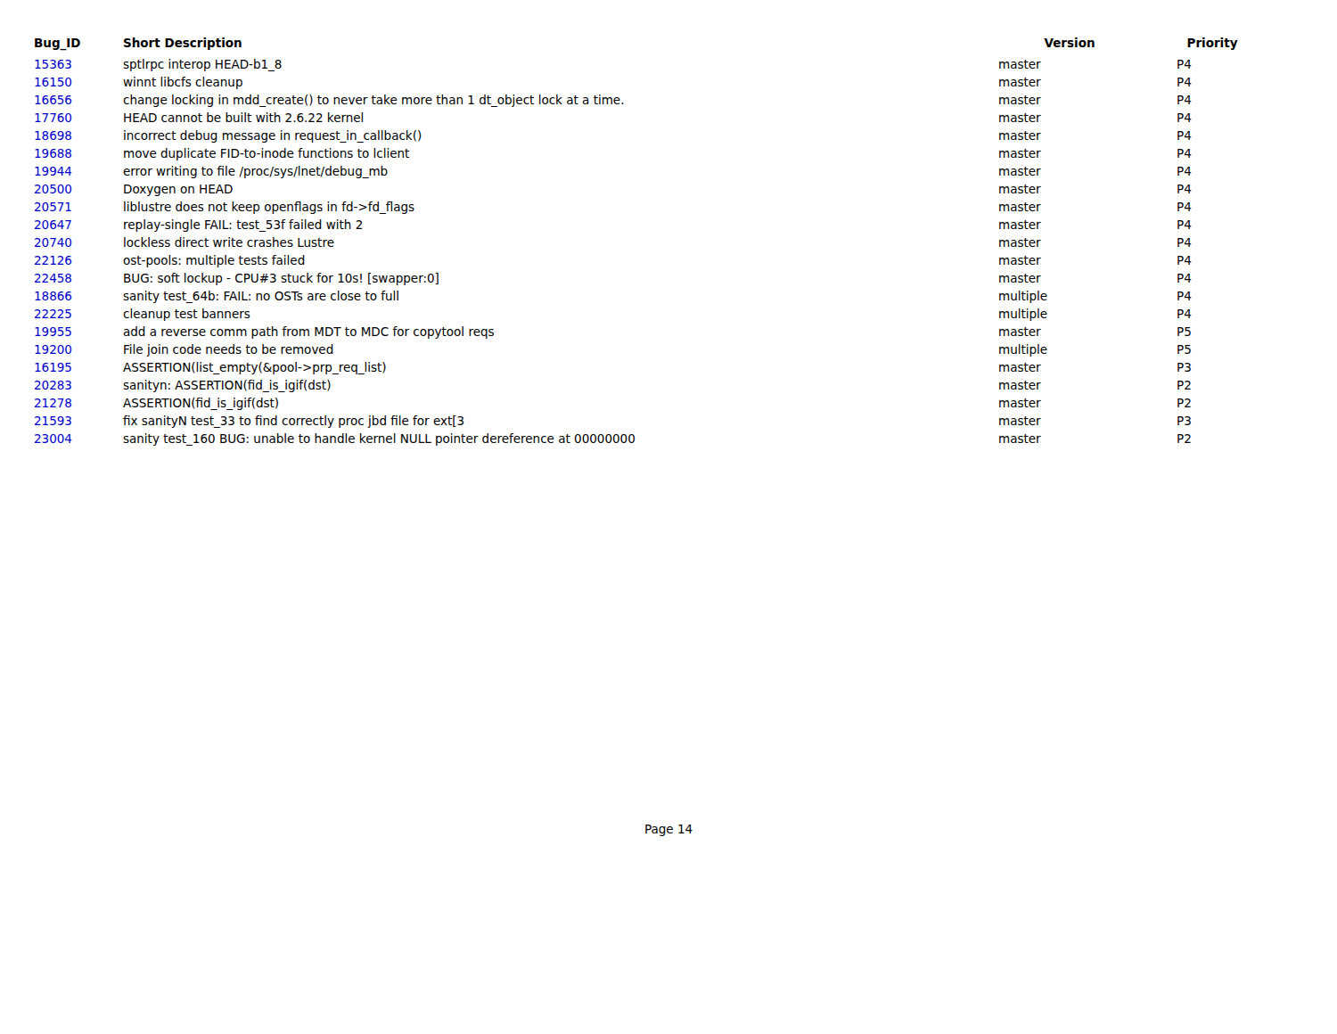| Bug_ID | Short Description | Version | Priority |
| --- | --- | --- | --- |
| 15363 | sptlrpc interop HEAD-b1_8 | master | P4 |
| 16150 | winnt libcfs cleanup | master | P4 |
| 16656 | change locking in mdd_create() to never take more than 1 dt_object lock at a time. | master | P4 |
| 17760 | HEAD cannot be built with 2.6.22 kernel | master | P4 |
| 18698 | incorrect debug message in request_in_callback() | master | P4 |
| 19688 | move duplicate FID-to-inode functions to lclient | master | P4 |
| 19944 | error writing to file /proc/sys/lnet/debug_mb | master | P4 |
| 20500 | Doxygen on HEAD | master | P4 |
| 20571 | liblustre does not keep openflags in fd->fd_flags | master | P4 |
| 20647 | replay-single FAIL: test_53f failed with 2 | master | P4 |
| 20740 | lockless direct write crashes Lustre | master | P4 |
| 22126 | ost-pools: multiple tests failed | master | P4 |
| 22458 | BUG: soft lockup - CPU#3 stuck for 10s! [swapper:0] | master | P4 |
| 18866 | sanity test_64b: FAIL: no OSTs are close to full | multiple | P4 |
| 22225 | cleanup test banners | multiple | P4 |
| 19955 | add a reverse comm path from MDT to MDC for copytool reqs | master | P5 |
| 19200 | File join code needs to be removed | multiple | P5 |
| 16195 | ASSERTION(list_empty(&pool->prp_req_list) | master | P3 |
| 20283 | sanityn: ASSERTION(fid_is_igif(dst) | master | P2 |
| 21278 | ASSERTION(fid_is_igif(dst) | master | P2 |
| 21593 | fix sanityN test_33 to find correctly proc jbd file for ext[3 | master | P3 |
| 23004 | sanity test_160 BUG: unable to handle kernel NULL pointer dereference at 00000000 | master | P2 |
Page 14